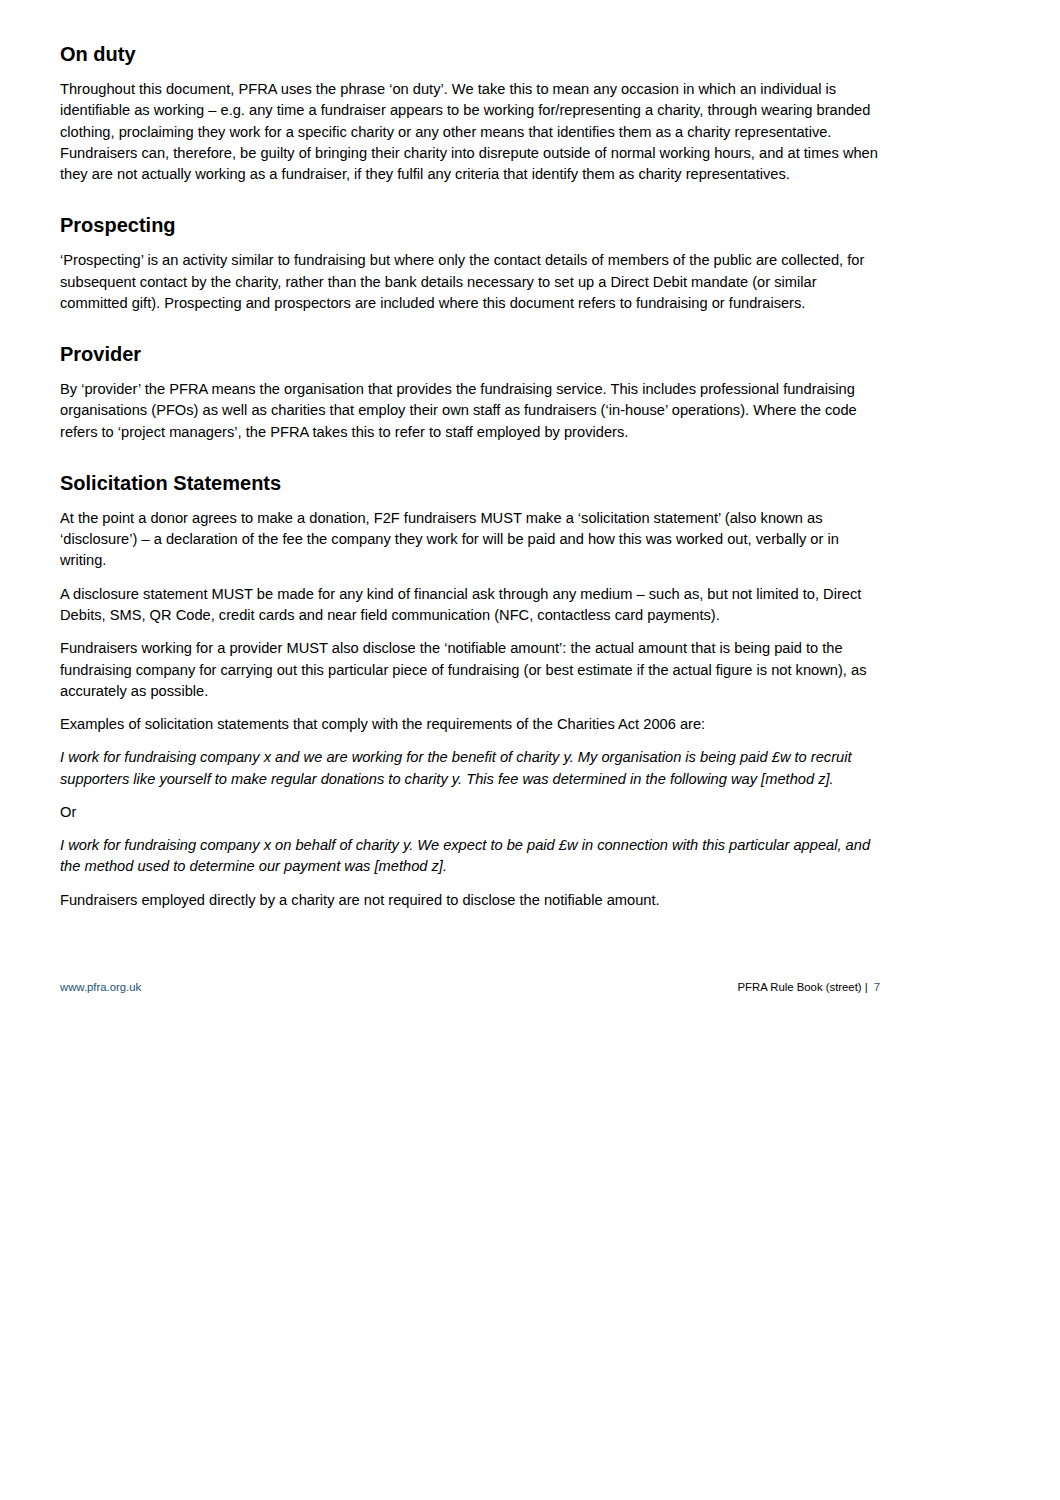On duty
Throughout this document, PFRA uses the phrase ‘on duty’. We take this to mean any occasion in which an individual is identifiable as working – e.g. any time a fundraiser appears to be working for/representing a charity, through wearing branded clothing, proclaiming they work for a specific charity or any other means that identifies them as a charity representative. Fundraisers can, therefore, be guilty of bringing their charity into disrepute outside of normal working hours, and at times when they are not actually working as a fundraiser, if they fulfil any criteria that identify them as charity representatives.
Prospecting
‘Prospecting’ is an activity similar to fundraising but where only the contact details of members of the public are collected, for subsequent contact by the charity, rather than the bank details necessary to set up a Direct Debit mandate (or similar committed gift). Prospecting and prospectors are included where this document refers to fundraising or fundraisers.
Provider
By ‘provider’ the PFRA means the organisation that provides the fundraising service. This includes professional fundraising organisations (PFOs) as well as charities that employ their own staff as fundraisers (‘in-house’ operations). Where the code refers to ‘project managers’, the PFRA takes this to refer to staff employed by providers.
Solicitation Statements
At the point a donor agrees to make a donation, F2F fundraisers MUST make a ‘solicitation statement’ (also known as ‘disclosure’) – a declaration of the fee the company they work for will be paid and how this was worked out, verbally or in writing.
A disclosure statement MUST be made for any kind of financial ask through any medium – such as, but not limited to, Direct Debits, SMS, QR Code, credit cards and near field communication (NFC, contactless card payments).
Fundraisers working for a provider MUST also disclose the ‘notifiable amount’: the actual amount that is being paid to the fundraising company for carrying out this particular piece of fundraising (or best estimate if the actual figure is not known), as accurately as possible.
Examples of solicitation statements that comply with the requirements of the Charities Act 2006 are:
I work for fundraising company x and we are working for the benefit of charity y. My organisation is being paid £w to recruit supporters like yourself to make regular donations to charity y. This fee was determined in the following way [method z].
Or
I work for fundraising company x on behalf of charity y. We expect to be paid £w in connection with this particular appeal, and the method used to determine our payment was [method z].
Fundraisers employed directly by a charity are not required to disclose the notifiable amount.
www.pfra.org.uk PFRA Rule Book (street) |7